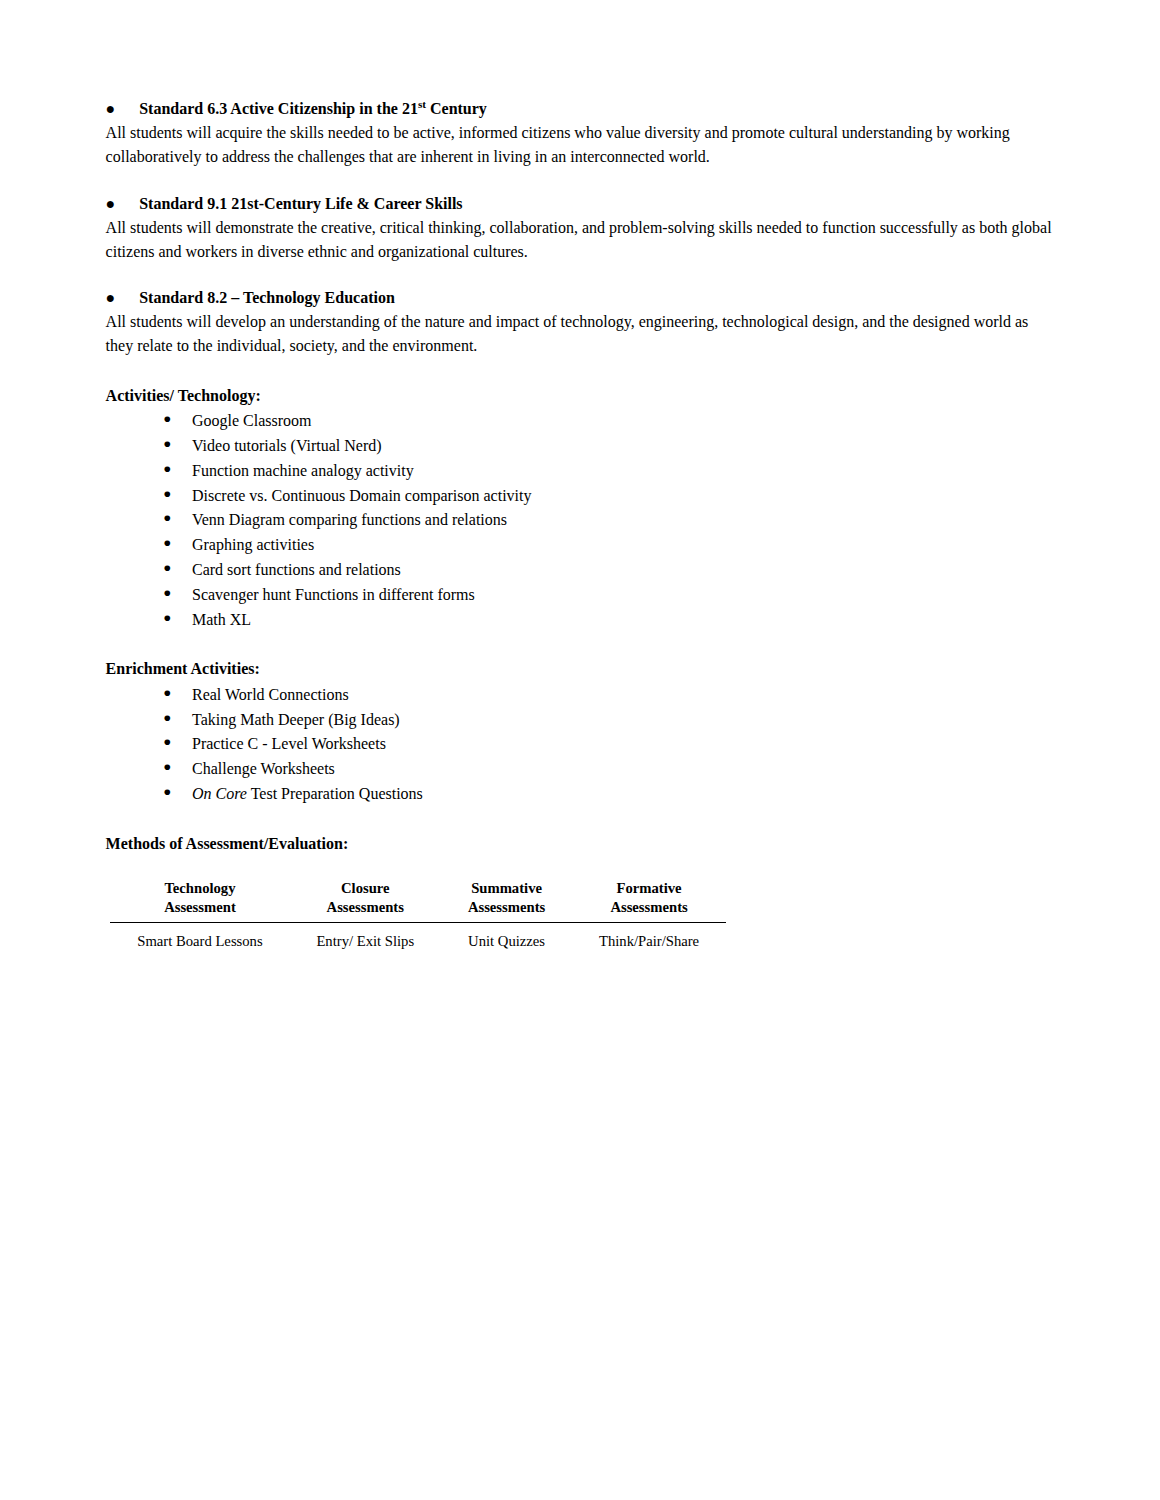Standard 6.3 Active Citizenship in the 21st Century
All students will acquire the skills needed to be active, informed citizens who value diversity and promote cultural understanding by working collaboratively to address the challenges that are inherent in living in an interconnected world.
Standard 9.1 21st-Century Life & Career Skills
All students will demonstrate the creative, critical thinking, collaboration, and problem-solving skills needed to function successfully as both global citizens and workers in diverse ethnic and organizational cultures.
Standard 8.2 – Technology Education
All students will develop an understanding of the nature and impact of technology, engineering, technological design, and the designed world as they relate to the individual, society, and the environment.
Activities/ Technology:
Google Classroom
Video tutorials (Virtual Nerd)
Function machine analogy activity
Discrete vs. Continuous Domain comparison activity
Venn Diagram comparing functions and relations
Graphing activities
Card sort functions and relations
Scavenger hunt Functions in different forms
Math XL
Enrichment Activities:
Real World Connections
Taking Math Deeper (Big Ideas)
Practice C - Level Worksheets
Challenge Worksheets
On Core Test Preparation Questions
Methods of Assessment/Evaluation:
| Technology | Closure | Summative | Formative |
| --- | --- | --- | --- |
| Assessment | Assessments | Assessments | Assessments |
| Smart Board Lessons | Entry/ Exit Slips | Unit Quizzes | Think/Pair/Share |